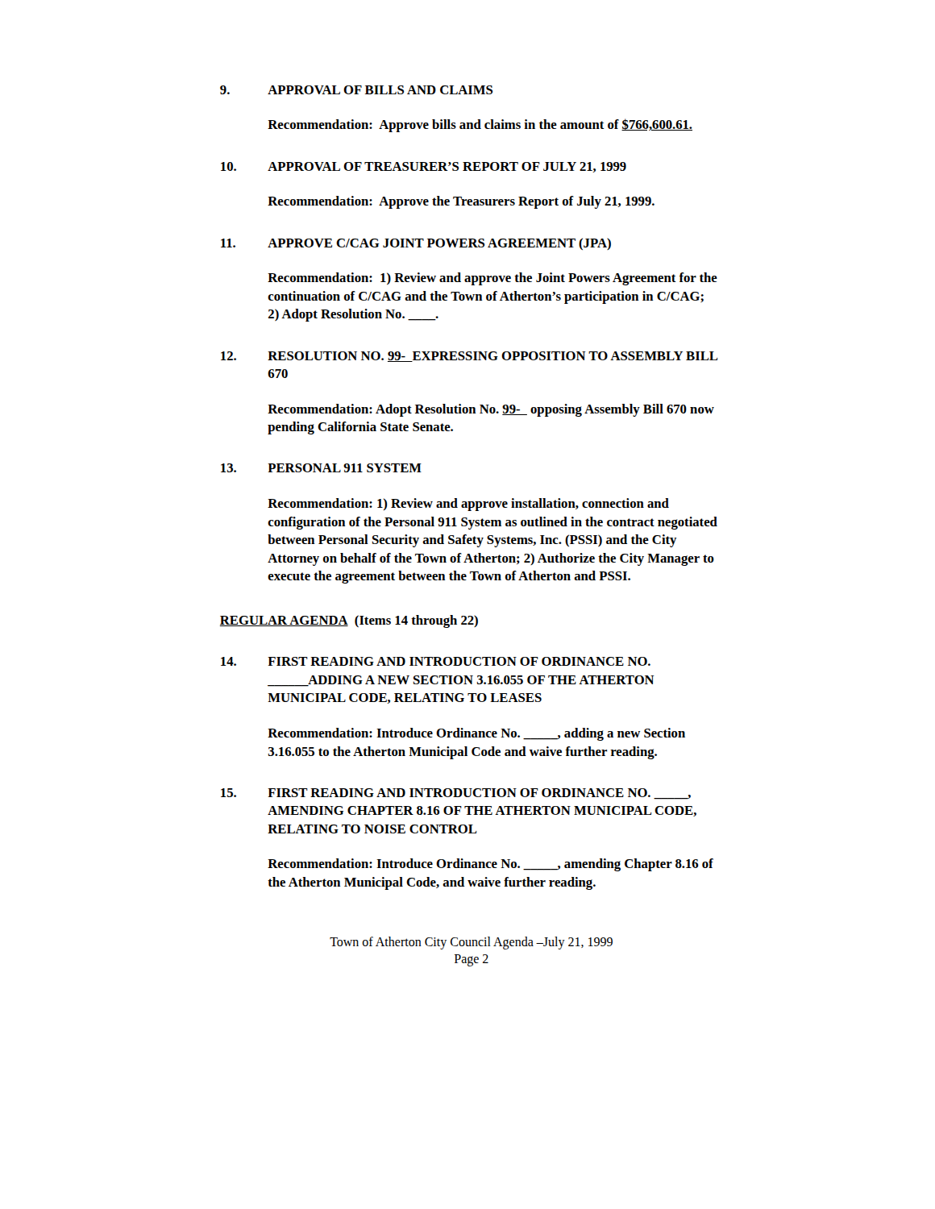9.
APPROVAL OF BILLS AND CLAIMS
Recommendation: Approve bills and claims in the amount of $766,600.61.
10.
APPROVAL OF TREASURER’S REPORT OF JULY 21, 1999
Recommendation: Approve the Treasurers Report of July 21, 1999.
11.
APPROVE C/CAG JOINT POWERS AGREEMENT (JPA)
Recommendation: 1) Review and approve the Joint Powers Agreement for the continuation of C/CAG and the Town of Atherton’s participation in C/CAG;
2) Adopt Resolution No. ____.
12.
RESOLUTION NO. 99- EXPRESSING OPPOSITION TO ASSEMBLY BILL 670
Recommendation: Adopt Resolution No. 99- opposing Assembly Bill 670 now pending California State Senate.
13.
PERSONAL 911 SYSTEM
Recommendation: 1) Review and approve installation, connection and configuration of the Personal 911 System as outlined in the contract negotiated between Personal Security and Safety Systems, Inc. (PSSI) and the City Attorney on behalf of the Town of Atherton; 2) Authorize the City Manager to execute the agreement between the Town of Atherton and PSSI.
REGULAR AGENDA (Items 14 through 22)
14.
FIRST READING AND INTRODUCTION OF ORDINANCE NO. ______ADDING A NEW SECTION 3.16.055 OF THE ATHERTON MUNICIPAL CODE, RELATING TO LEASES
Recommendation: Introduce Ordinance No. _____, adding a new Section 3.16.055 to the Atherton Municipal Code and waive further reading.
15.
FIRST READING AND INTRODUCTION OF ORDINANCE NO. _____, AMENDING CHAPTER 8.16 OF THE ATHERTON MUNICIPAL CODE, RELATING TO NOISE CONTROL
Recommendation: Introduce Ordinance No. _____, amending Chapter 8.16 of the Atherton Municipal Code, and waive further reading.
Town of Atherton City Council Agenda –July 21, 1999
Page 2